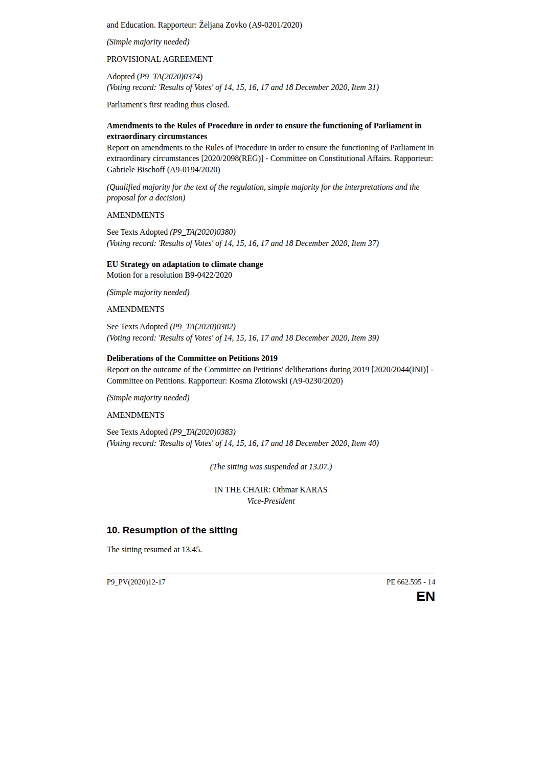and Education. Rapporteur: Željana Zovko (A9-0201/2020)
(Simple majority needed)
PROVISIONAL AGREEMENT
Adopted (P9_TA(2020)0374)
(Voting record: 'Results of Votes' of 14, 15, 16, 17 and 18 December 2020, Item 31)
Parliament's first reading thus closed.
Amendments to the Rules of Procedure in order to ensure the functioning of Parliament in extraordinary circumstances
Report on amendments to the Rules of Procedure in order to ensure the functioning of Parliament in extraordinary circumstances [2020/2098(REG)] - Committee on Constitutional Affairs. Rapporteur: Gabriele Bischoff (A9-0194/2020)
(Qualified majority for the text of the regulation, simple majority for the interpretations and the proposal for a decision)
AMENDMENTS
See Texts Adopted (P9_TA(2020)0380)
(Voting record: 'Results of Votes' of 14, 15, 16, 17 and 18 December 2020, Item 37)
EU Strategy on adaptation to climate change
Motion for a resolution B9-0422/2020
(Simple majority needed)
AMENDMENTS
See Texts Adopted (P9_TA(2020)0382)
(Voting record: 'Results of Votes' of 14, 15, 16, 17 and 18 December 2020, Item 39)
Deliberations of the Committee on Petitions 2019
Report on the outcome of the Committee on Petitions' deliberations during 2019 [2020/2044(INI)] - Committee on Petitions. Rapporteur: Kosma Złotowski (A9-0230/2020)
(Simple majority needed)
AMENDMENTS
See Texts Adopted (P9_TA(2020)0383)
(Voting record: 'Results of Votes' of 14, 15, 16, 17 and 18 December 2020, Item 40)
(The sitting was suspended at 13.07.)
IN THE CHAIR: Othmar KARAS
Vice-President
10. Resumption of the sitting
The sitting resumed at 13.45.
P9_PV(2020)12-17
PE 662.595 - 14
EN